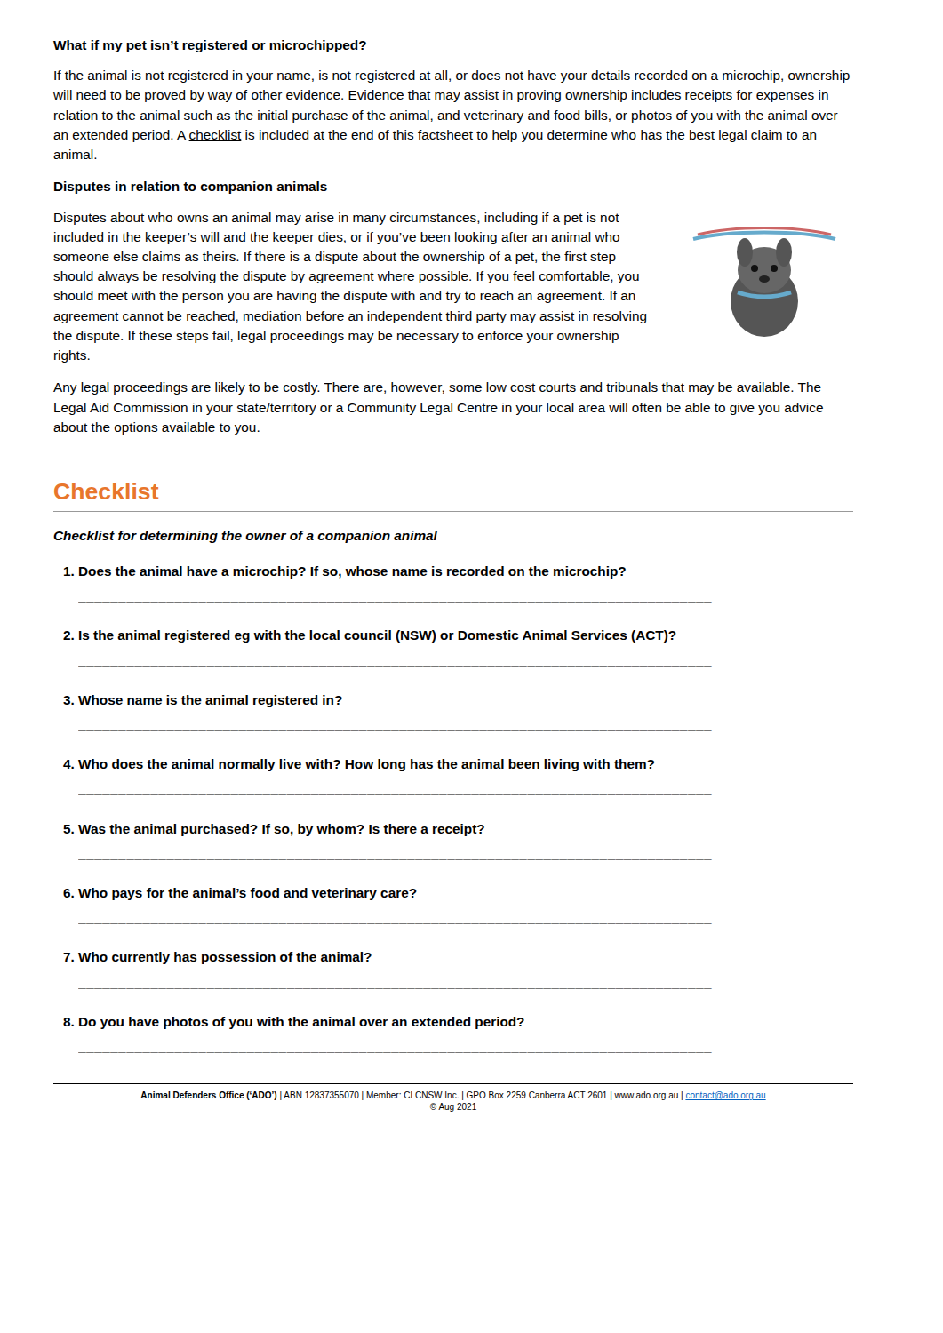What if my pet isn’t registered or microchipped?
If the animal is not registered in your name, is not registered at all, or does not have your details recorded on a microchip, ownership will need to be proved by way of other evidence. Evidence that may assist in proving ownership includes receipts for expenses in relation to the animal such as the initial purchase of the animal, and veterinary and food bills, or photos of you with the animal over an extended period. A checklist is included at the end of this factsheet to help you determine who has the best legal claim to an animal.
Disputes in relation to companion animals
Disputes about who owns an animal may arise in many circumstances, including if a pet is not included in the keeper’s will and the keeper dies, or if you’ve been looking after an animal who someone else claims as theirs. If there is a dispute about the ownership of a pet, the first step should always be resolving the dispute by agreement where possible. If you feel comfortable, you should meet with the person you are having the dispute with and try to reach an agreement. If an agreement cannot be reached, mediation before an independent third party may assist in resolving the dispute. If these steps fail, legal proceedings may be necessary to enforce your ownership rights.
Any legal proceedings are likely to be costly. There are, however, some low cost courts and tribunals that may be available. The Legal Aid Commission in your state/territory or a Community Legal Centre in your local area will often be able to give you advice about the options available to you.
Checklist
Checklist for determining the owner of a companion animal
Does the animal have a microchip? If so, whose name is recorded on the microchip? _______________________________________________________________________________
Is the animal registered eg with the local council (NSW) or Domestic Animal Services (ACT)? _______________________________________________________________________________
Whose name is the animal registered in? _______________________________________________________________________________
Who does the animal normally live with? How long has the animal been living with them? _______________________________________________________________________________
Was the animal purchased? If so, by whom? Is there a receipt? _______________________________________________________________________________
Who pays for the animal’s food and veterinary care? _______________________________________________________________________________
Who currently has possession of the animal? _______________________________________________________________________________
Do you have photos of you with the animal over an extended period? _______________________________________________________________________________
Animal Defenders Office (‘ADO’) | ABN 12837355070 | Member: CLCNSW Inc. | GPO Box 2259 Canberra ACT 2601 | www.ado.org.au | contact@ado.org.au
© Aug 2021